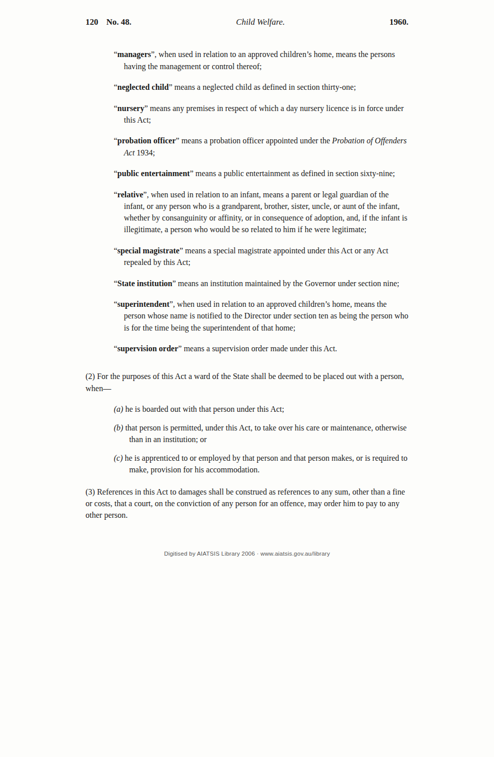120 No. 48. Child Welfare. 1960.
“managers”, when used in relation to an approved children’s home, means the persons having the management or control thereof;
“neglected child” means a neglected child as defined in section thirty-one;
“nursery” means any premises in respect of which a day nursery licence is in force under this Act;
“probation officer” means a probation officer appointed under the Probation of Offenders Act 1934;
“public entertainment” means a public entertainment as defined in section sixty-nine;
“relative”, when used in relation to an infant, means a parent or legal guardian of the infant, or any person who is a grandparent, brother, sister, uncle, or aunt of the infant, whether by consanguinity or affinity, or in consequence of adoption, and, if the infant is illegitimate, a person who would be so related to him if he were legitimate;
“special magistrate” means a special magistrate appointed under this Act or any Act repealed by this Act;
“State institution” means an institution maintained by the Governor under section nine;
“superintendent”, when used in relation to an approved children’s home, means the person whose name is notified to the Director under section ten as being the person who is for the time being the superintendent of that home;
“supervision order” means a supervision order made under this Act.
(2) For the purposes of this Act a ward of the State shall be deemed to be placed out with a person, when—
(a) he is boarded out with that person under this Act;
(b) that person is permitted, under this Act, to take over his care or maintenance, otherwise than in an institution; or
(c) he is apprenticed to or employed by that person and that person makes, or is required to make, provision for his accommodation.
(3) References in this Act to damages shall be construed as references to any sum, other than a fine or costs, that a court, on the conviction of any person for an offence, may order him to pay to any other person.
Digitised by AIATSIS Library 2006 · www.aiatsis.gov.au/library